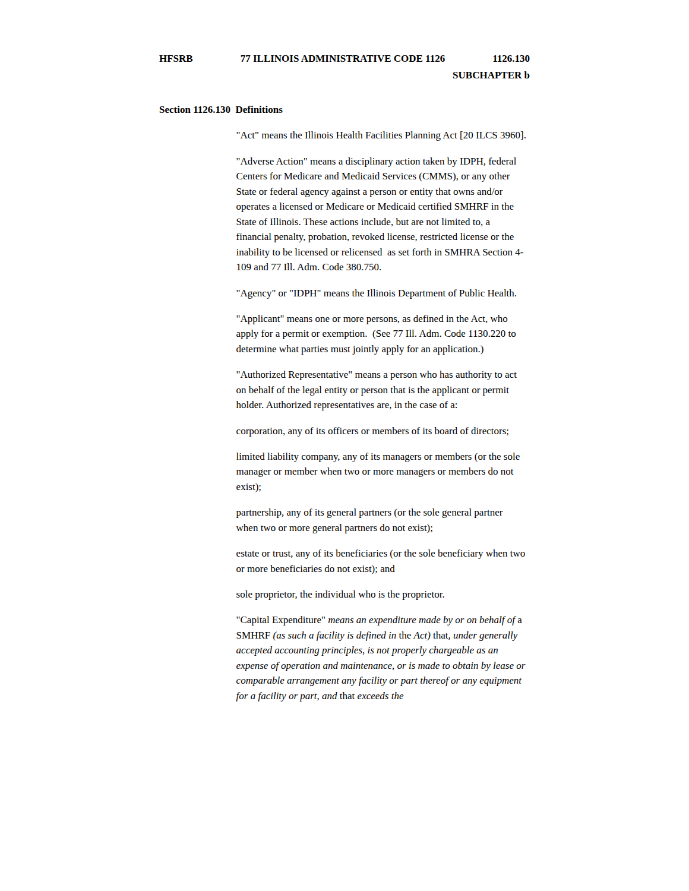HFSRB 77 ILLINOIS ADMINISTRATIVE CODE 1126 1126.130
SUBCHAPTER b
Section 1126.130 Definitions
"Act" means the Illinois Health Facilities Planning Act [20 ILCS 3960].
"Adverse Action" means a disciplinary action taken by IDPH, federal Centers for Medicare and Medicaid Services (CMMS), or any other State or federal agency against a person or entity that owns and/or operates a licensed or Medicare or Medicaid certified SMHRF in the State of Illinois. These actions include, but are not limited to, a financial penalty, probation, revoked license, restricted license or the inability to be licensed or relicensed as set forth in SMHRA Section 4-109 and 77 Ill. Adm. Code 380.750.
"Agency" or "IDPH" means the Illinois Department of Public Health.
"Applicant" means one or more persons, as defined in the Act, who apply for a permit or exemption. (See 77 Ill. Adm. Code 1130.220 to determine what parties must jointly apply for an application.)
"Authorized Representative" means a person who has authority to act on behalf of the legal entity or person that is the applicant or permit holder. Authorized representatives are, in the case of a:
corporation, any of its officers or members of its board of directors;
limited liability company, any of its managers or members (or the sole manager or member when two or more managers or members do not exist);
partnership, any of its general partners (or the sole general partner when two or more general partners do not exist);
estate or trust, any of its beneficiaries (or the sole beneficiary when two or more beneficiaries do not exist); and
sole proprietor, the individual who is the proprietor.
"Capital Expenditure" means an expenditure made by or on behalf of a SMHRF (as such a facility is defined in the Act) that, under generally accepted accounting principles, is not properly chargeable as an expense of operation and maintenance, or is made to obtain by lease or comparable arrangement any facility or part thereof or any equipment for a facility or part, and that exceeds the